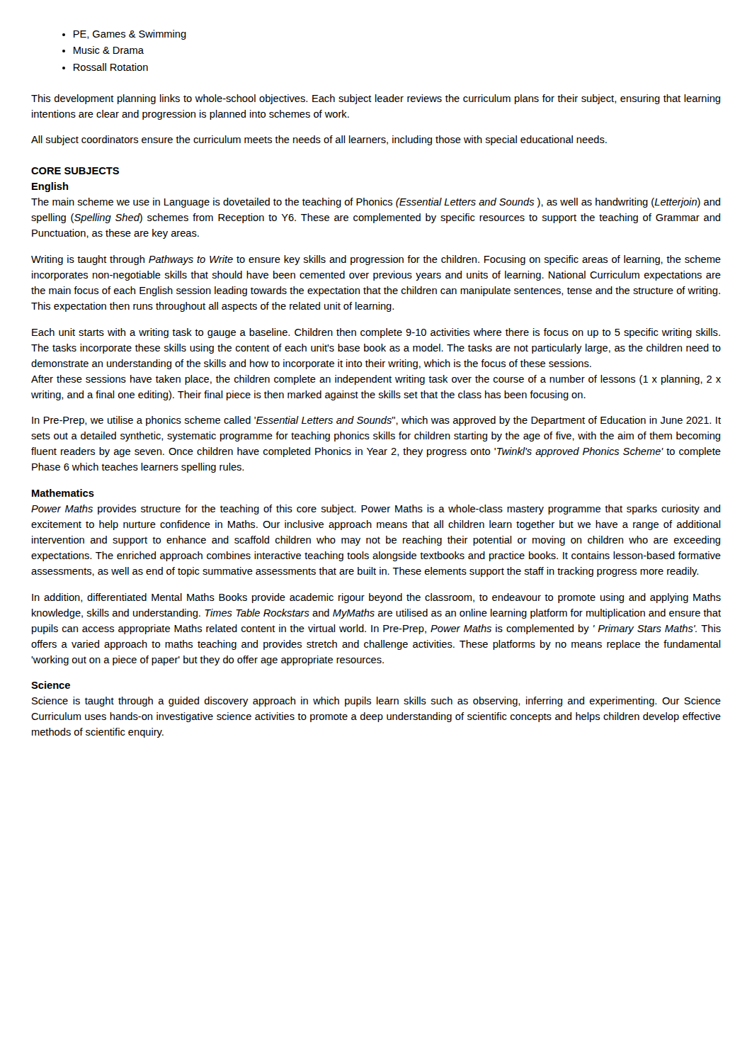PE, Games & Swimming
Music & Drama
Rossall Rotation
This development planning links to whole-school objectives. Each subject leader reviews the curriculum plans for their subject, ensuring that learning intentions are clear and progression is planned into schemes of work.
All subject coordinators ensure the curriculum meets the needs of all learners, including those with special educational needs.
CORE SUBJECTS
English
The main scheme we use in Language is dovetailed to the teaching of Phonics (Essential Letters and Sounds ), as well as handwriting (Letterjoin) and spelling (Spelling Shed) schemes from Reception to Y6. These are complemented by specific resources to support the teaching of Grammar and Punctuation, as these are key areas.
Writing is taught through Pathways to Write to ensure key skills and progression for the children. Focusing on specific areas of learning, the scheme incorporates non-negotiable skills that should have been cemented over previous years and units of learning. National Curriculum expectations are the main focus of each English session leading towards the expectation that the children can manipulate sentences, tense and the structure of writing. This expectation then runs throughout all aspects of the related unit of learning.
Each unit starts with a writing task to gauge a baseline. Children then complete 9-10 activities where there is focus on up to 5 specific writing skills. The tasks incorporate these skills using the content of each unit's base book as a model. The tasks are not particularly large, as the children need to demonstrate an understanding of the skills and how to incorporate it into their writing, which is the focus of these sessions.
After these sessions have taken place, the children complete an independent writing task over the course of a number of lessons (1 x planning, 2 x writing, and a final one editing). Their final piece is then marked against the skills set that the class has been focusing on.
In Pre-Prep, we utilise a phonics scheme called 'Essential Letters and Sounds", which was approved by the Department of Education in June 2021. It sets out a detailed synthetic, systematic programme for teaching phonics skills for children starting by the age of five, with the aim of them becoming fluent readers by age seven. Once children have completed Phonics in Year 2, they progress onto 'Twinkl's approved Phonics Scheme' to complete Phase 6 which teaches learners spelling rules.
Mathematics
Power Maths provides structure for the teaching of this core subject. Power Maths is a whole-class mastery programme that sparks curiosity and excitement to help nurture confidence in Maths. Our inclusive approach means that all children learn together but we have a range of additional intervention and support to enhance and scaffold children who may not be reaching their potential or moving on children who are exceeding expectations. The enriched approach combines interactive teaching tools alongside textbooks and practice books. It contains lesson-based formative assessments, as well as end of topic summative assessments that are built in. These elements support the staff in tracking progress more readily.
In addition, differentiated Mental Maths Books provide academic rigour beyond the classroom, to endeavour to promote using and applying Maths knowledge, skills and understanding. Times Table Rockstars and MyMaths are utilised as an online learning platform for multiplication and ensure that pupils can access appropriate Maths related content in the virtual world. In Pre-Prep, Power Maths is complemented by ' Primary Stars Maths'. This offers a varied approach to maths teaching and provides stretch and challenge activities. These platforms by no means replace the fundamental 'working out on a piece of paper' but they do offer age appropriate resources.
Science
Science is taught through a guided discovery approach in which pupils learn skills such as observing, inferring and experimenting. Our Science Curriculum uses hands-on investigative science activities to promote a deep understanding of scientific concepts and helps children develop effective methods of scientific enquiry.